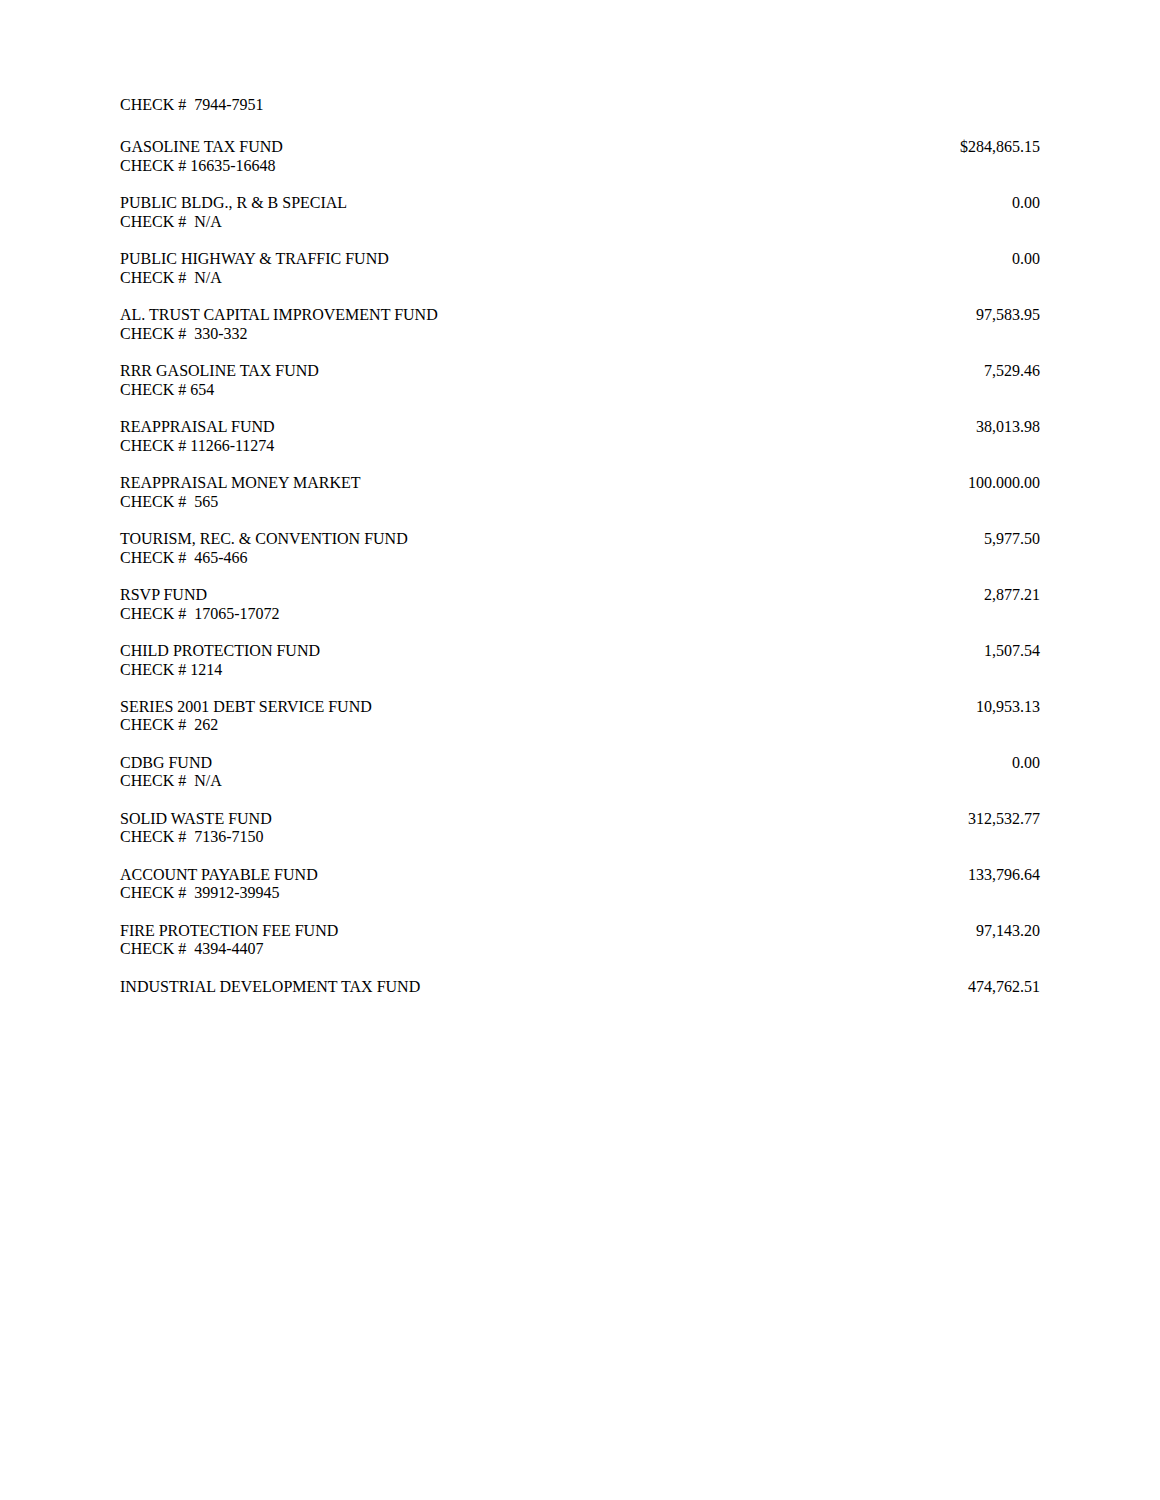CHECK # 7944-7951
| GASOLINE TAX FUND | $284,865.15 |
| CHECK # 16635-16648 | |
| PUBLIC BLDG., R & B SPECIAL | 0.00 |
| CHECK # N/A | |
| PUBLIC HIGHWAY & TRAFFIC FUND | 0.00 |
| CHECK # N/A | |
| AL. TRUST CAPITAL IMPROVEMENT FUND | 97,583.95 |
| CHECK # 330-332 | |
| RRR GASOLINE TAX FUND | 7,529.46 |
| CHECK # 654 | |
| REAPPRAISAL FUND | 38,013.98 |
| CHECK # 11266-11274 | |
| REAPPRAISAL MONEY MARKET | 100.000.00 |
| CHECK # 565 | |
| TOURISM, REC. & CONVENTION FUND | 5,977.50 |
| CHECK # 465-466 | |
| RSVP FUND | 2,877.21 |
| CHECK # 17065-17072 | |
| CHILD PROTECTION FUND | 1,507.54 |
| CHECK # 1214 | |
| SERIES 2001 DEBT SERVICE FUND | 10,953.13 |
| CHECK # 262 | |
| CDBG FUND | 0.00 |
| CHECK # N/A | |
| SOLID WASTE FUND | 312,532.77 |
| CHECK # 7136-7150 | |
| ACCOUNT PAYABLE FUND | 133,796.64 |
| CHECK # 39912-39945 | |
| FIRE PROTECTION FEE FUND | 97,143.20 |
| CHECK # 4394-4407 | |
| INDUSTRIAL DEVELOPMENT TAX FUND | 474,762.51 |